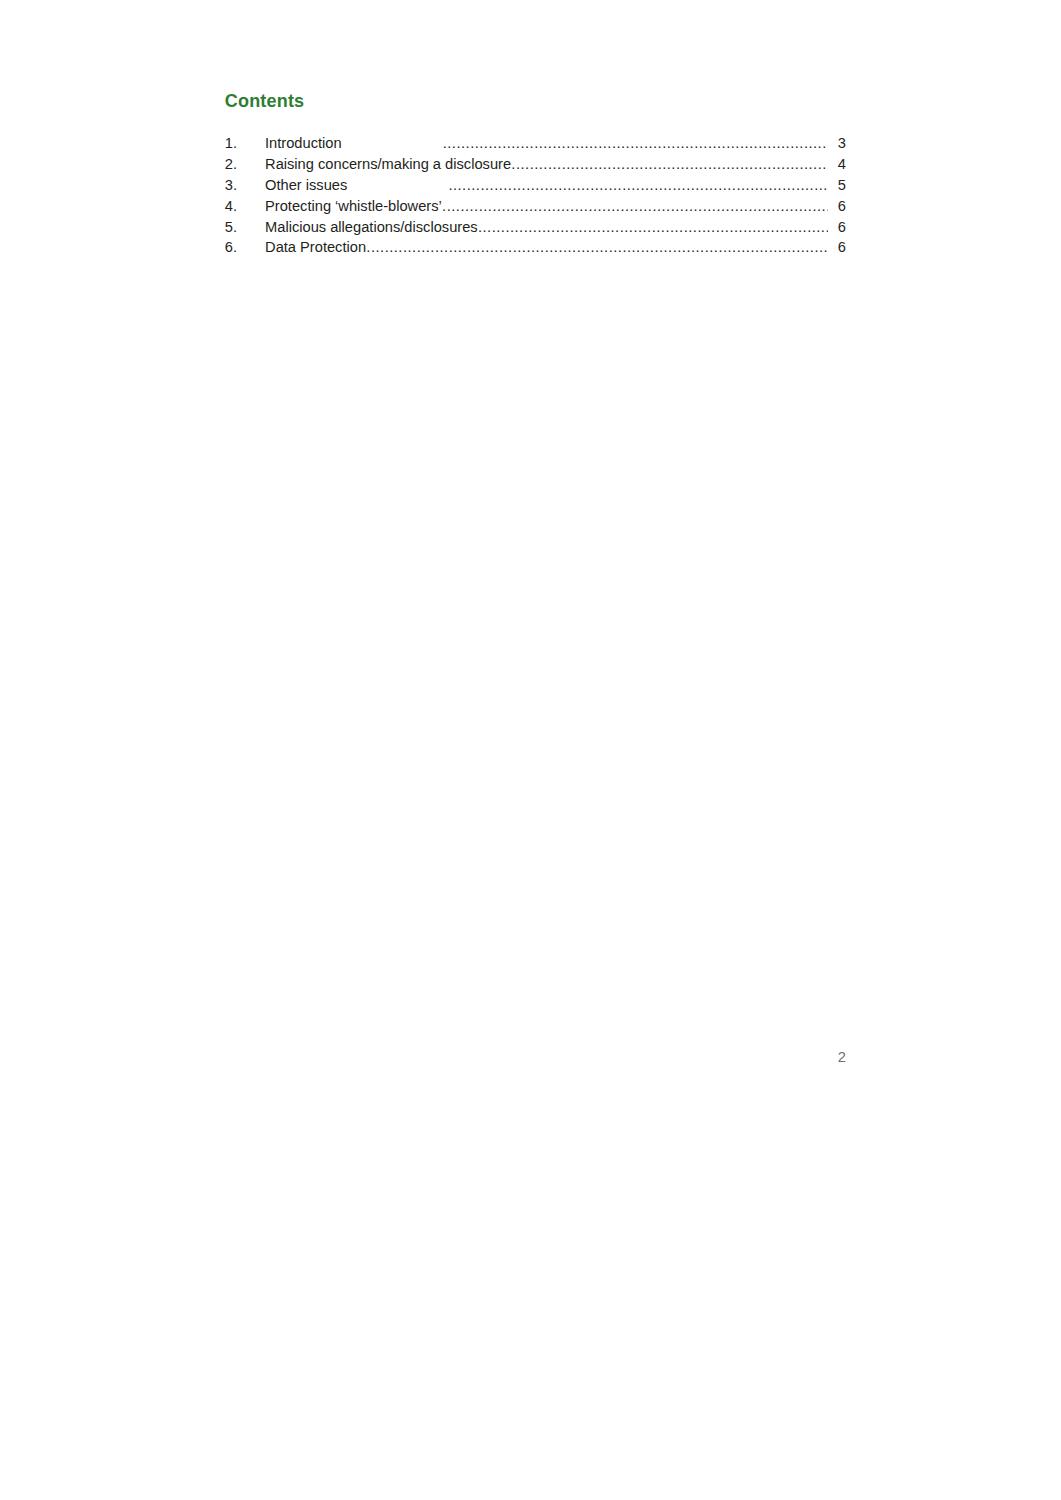Contents
1. Introduction ........................................................................................................................................... 3
2. Raising concerns/making a disclosure ................................................................................................. 4
3. Other issues ........................................................................................................................................... 5
4. Protecting ‘whistle-blowers’ ............................................................................................................. 6
5. Malicious allegations/disclosures ....................................................................................................... 6
6. Data Protection ................................................................................................................................. 6
2